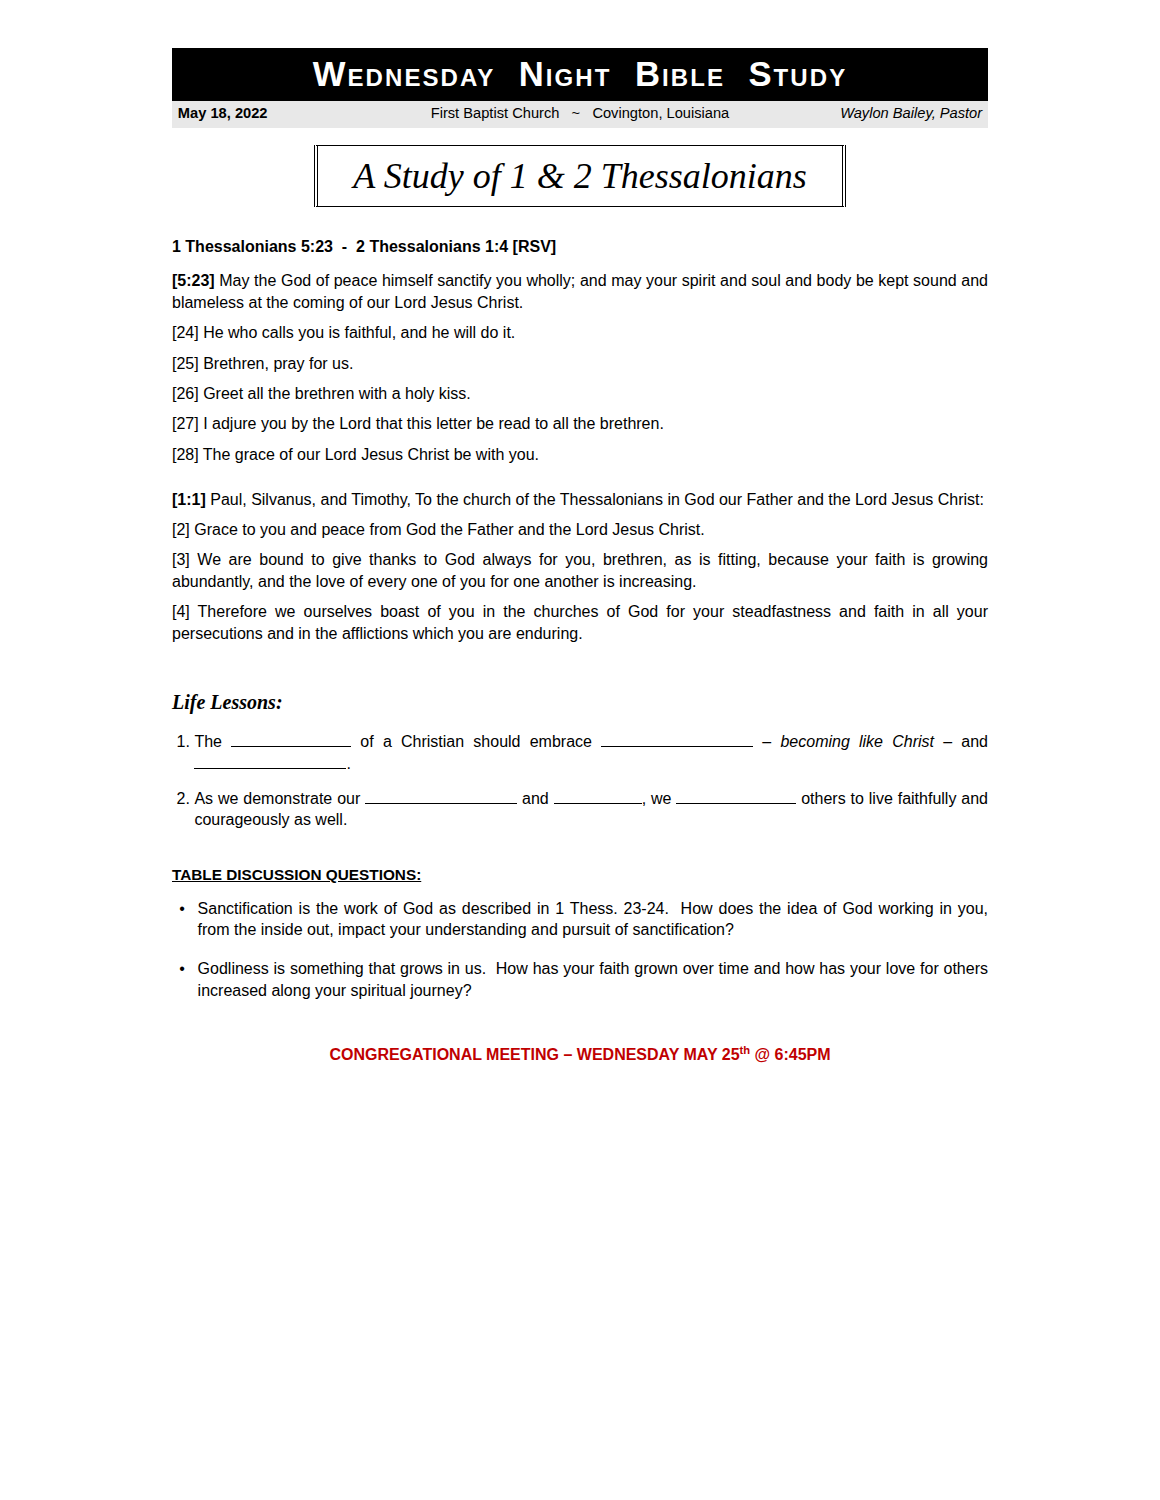Wednesday Night Bible Study
| May 18, 2022 | First Baptist Church ~ Covington, Louisiana | Waylon Bailey, Pastor |
A Study of 1 & 2 Thessalonians
1 Thessalonians 5:23 - 2 Thessalonians 1:4 [RSV]
[5:23] May the God of peace himself sanctify you wholly; and may your spirit and soul and body be kept sound and blameless at the coming of our Lord Jesus Christ.
[24] He who calls you is faithful, and he will do it.
[25] Brethren, pray for us.
[26] Greet all the brethren with a holy kiss.
[27] I adjure you by the Lord that this letter be read to all the brethren.
[28] The grace of our Lord Jesus Christ be with you.
[1:1] Paul, Silvanus, and Timothy, To the church of the Thessalonians in God our Father and the Lord Jesus Christ:
[2] Grace to you and peace from God the Father and the Lord Jesus Christ.
[3] We are bound to give thanks to God always for you, brethren, as is fitting, because your faith is growing abundantly, and the love of every one of you for one another is increasing.
[4] Therefore we ourselves boast of you in the churches of God for your steadfastness and faith in all your persecutions and in the afflictions which you are enduring.
Life Lessons:
The of a Christian should embrace – becoming like Christ – and .
As we demonstrate our and , we others to live faithfully and courageously as well.
TABLE DISCUSSION QUESTIONS:
Sanctification is the work of God as described in 1 Thess. 23-24. How does the idea of God working in you, from the inside out, impact your understanding and pursuit of sanctification?
Godliness is something that grows in us. How has your faith grown over time and how has your love for others increased along your spiritual journey?
CONGREGATIONAL MEETING – WEDNESDAY MAY 25th @ 6:45PM